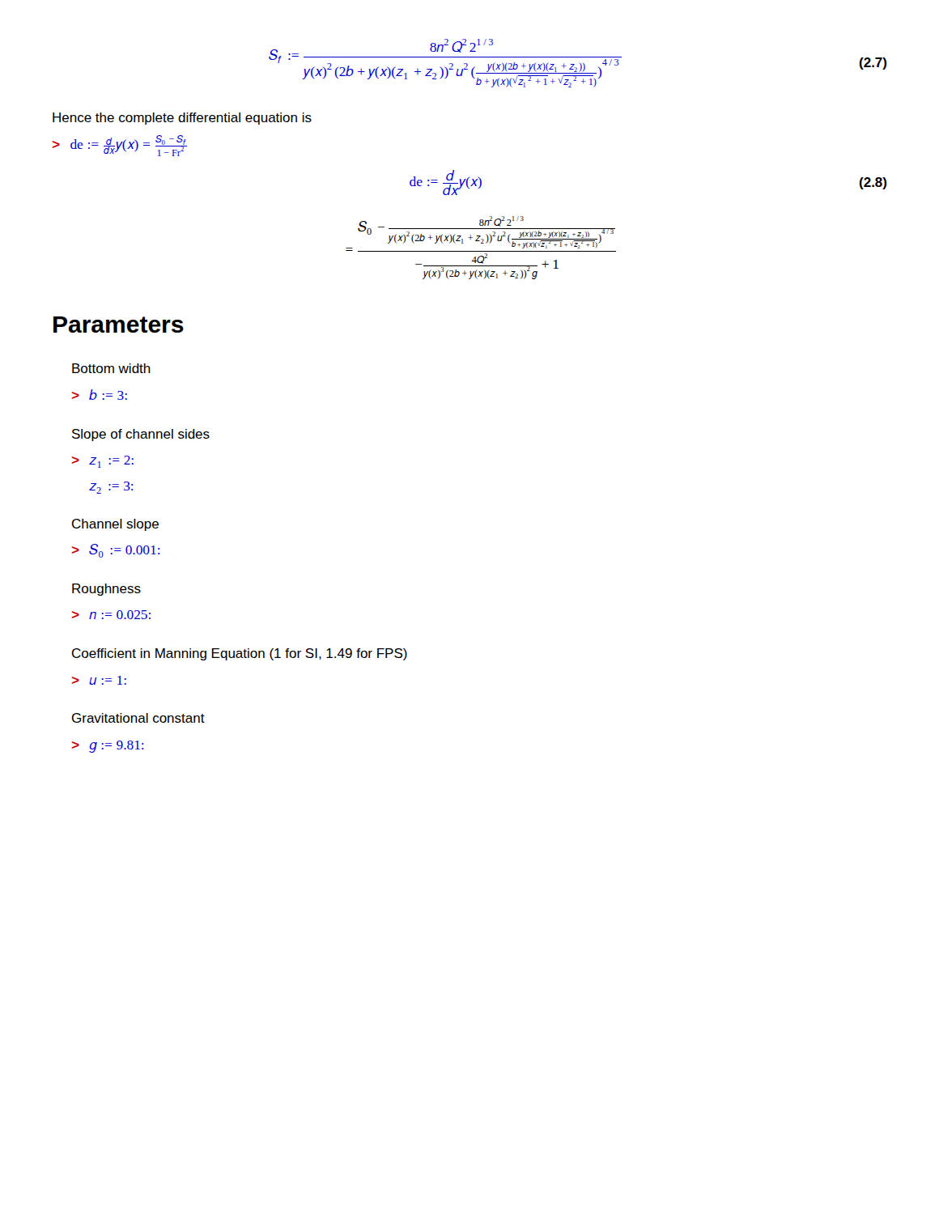Sf := 8 n2 Q2 21/3 y(x)2 (2b+y(x) (z1+z2) ) 2 u2 ( y(x) (2b+y(x) (z1+z2)) b+y(x) ( z12+1 + z22+1 ) ) 4/3
(2.7)
Hence the complete differential equation is
> de:= ddx y(x) = S0−Sf 1−Fr2
de:= ddx y(x)
(2.8)
= S0 − 8 n2 Q2 21/3 y(x)2 (2b+y(x) (z1+z2) ) 2 u2 ( y(x) (2b+y(x) (z1+z2)) b+y(x) ( z12+1 + z22+1 ) ) 4/3 − 4Q2 y(x)3 (2b+y(x) (z1+z2) ) 2 g +1
Parameters
Bottom width
> b:=3:
Slope of channel sides
> z1:=2:
z2:=3:
Channel slope
> S0:=0.001:
Roughness
> n:=0.025:
Coefficient in Manning Equation (1 for SI, 1.49 for FPS)
> u:=1:
Gravitational constant
> g:=9.81: